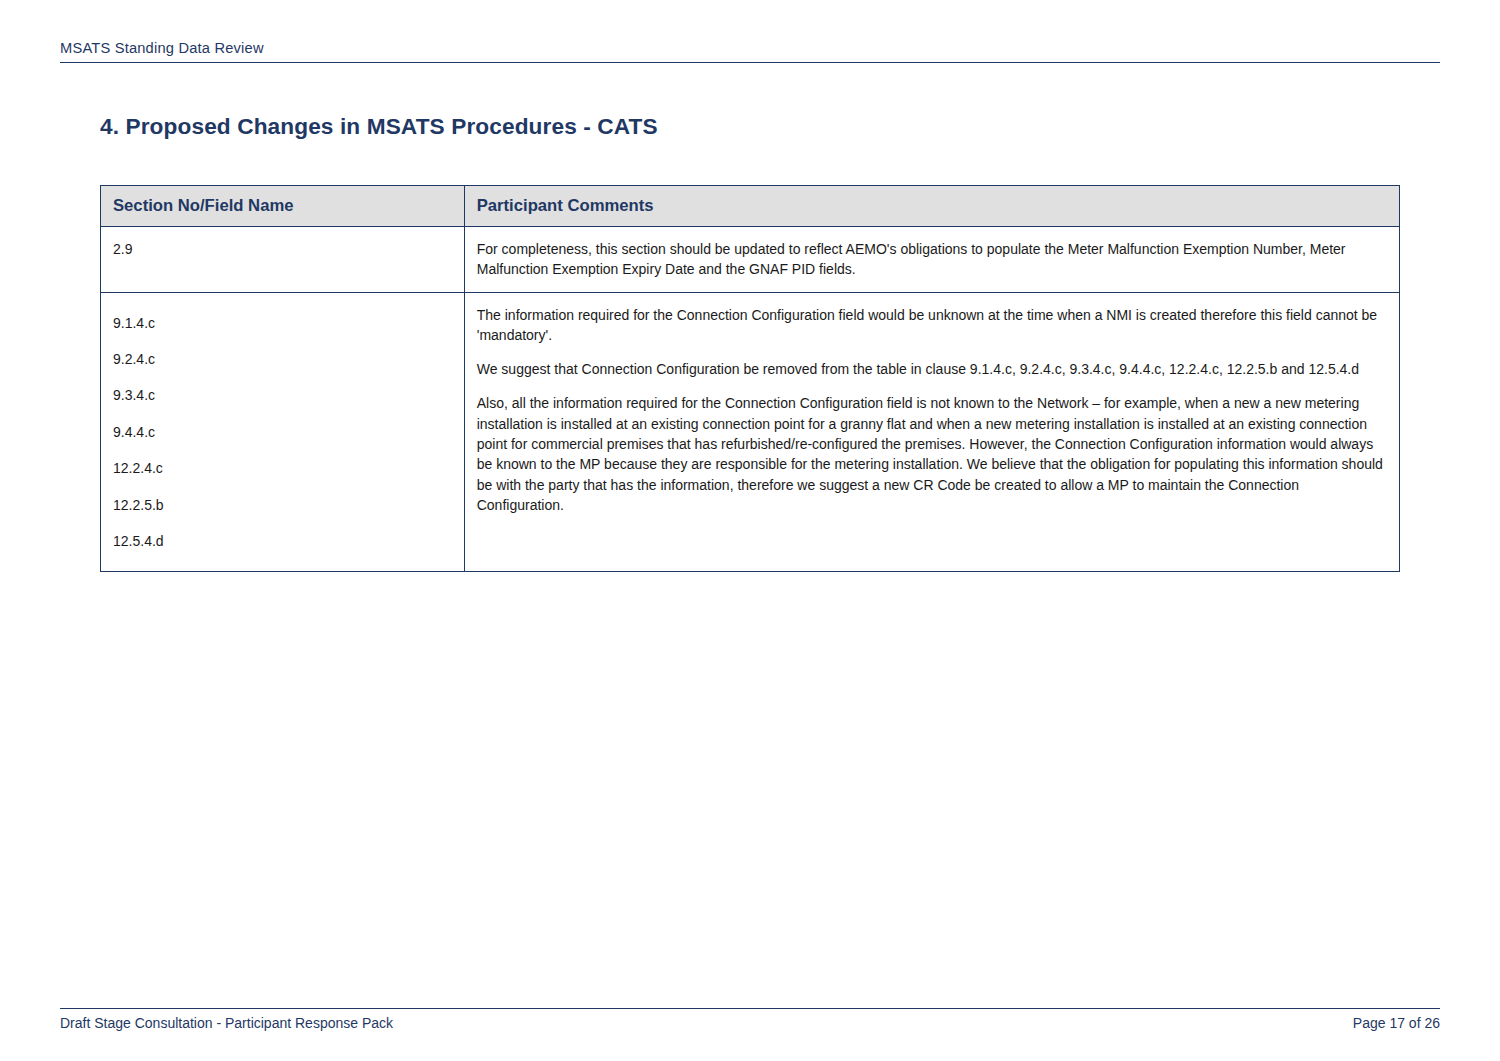MSATS Standing Data Review
4. Proposed Changes in MSATS Procedures - CATS
| Section No/Field Name | Participant Comments |
| --- | --- |
| 2.9 | For completeness, this section should be updated to reflect AEMO's obligations to populate the Meter Malfunction Exemption Number, Meter Malfunction Exemption Expiry Date and the GNAF PID fields. |
| 9.1.4.c 9.2.4.c 9.3.4.c 9.4.4.c 12.2.4.c 12.2.5.b 12.5.4.d | The information required for the Connection Configuration field would be unknown at the time when a NMI is created therefore this field cannot be 'mandatory'. We suggest that Connection Configuration be removed from the table in clause 9.1.4.c, 9.2.4.c, 9.3.4.c, 9.4.4.c, 12.2.4.c, 12.2.5.b and 12.5.4.d Also, all the information required for the Connection Configuration field is not known to the Network – for example, when a new a new metering installation is installed at an existing connection point for a granny flat and when a new metering installation is installed at an existing connection point for commercial premises that has refurbished/re-configured the premises. However, the Connection Configuration information would always be known to the MP because they are responsible for the metering installation. We believe that the obligation for populating this information should be with the party that has the information, therefore we suggest a new CR Code be created to allow a MP to maintain the Connection Configuration. |
Draft Stage Consultation - Participant Response Pack Page 17 of 26